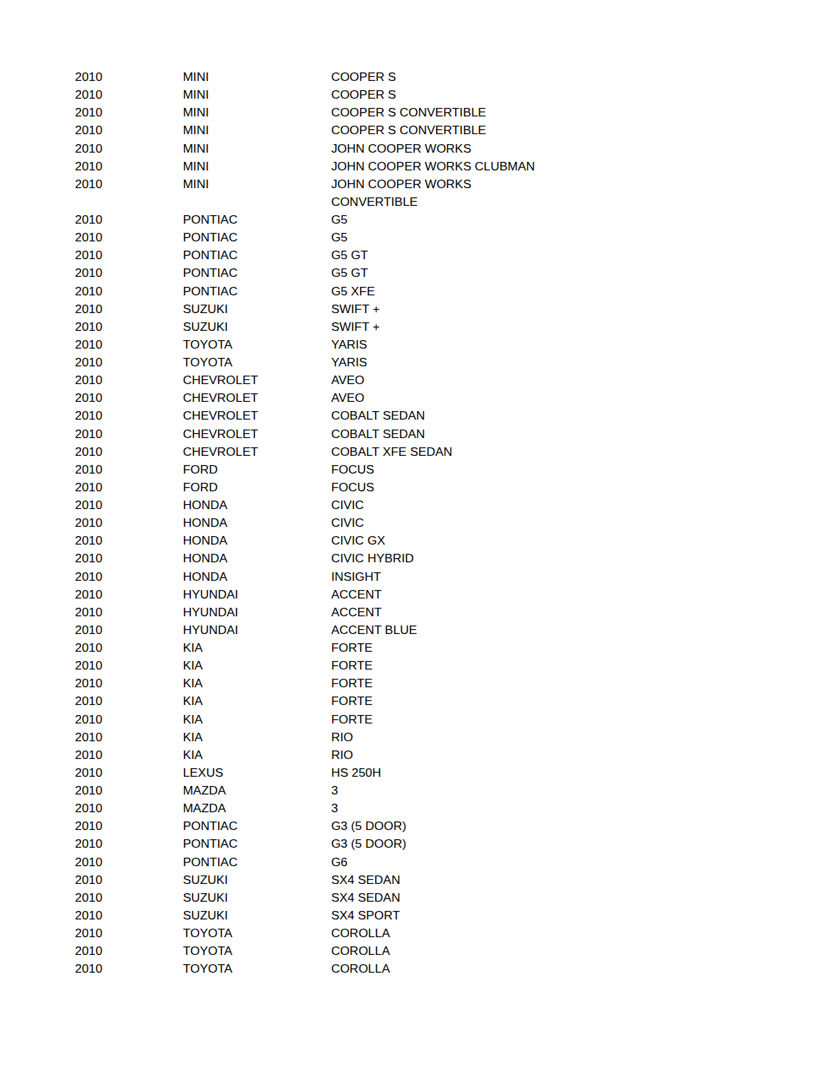| 2010 | MINI | COOPER S |
| 2010 | MINI | COOPER S |
| 2010 | MINI | COOPER S CONVERTIBLE |
| 2010 | MINI | COOPER S CONVERTIBLE |
| 2010 | MINI | JOHN COOPER WORKS |
| 2010 | MINI | JOHN COOPER WORKS CLUBMAN |
| 2010 | MINI | JOHN COOPER WORKS CONVERTIBLE |
| 2010 | PONTIAC | G5 |
| 2010 | PONTIAC | G5 |
| 2010 | PONTIAC | G5 GT |
| 2010 | PONTIAC | G5 GT |
| 2010 | PONTIAC | G5 XFE |
| 2010 | SUZUKI | SWIFT + |
| 2010 | SUZUKI | SWIFT + |
| 2010 | TOYOTA | YARIS |
| 2010 | TOYOTA | YARIS |
| 2010 | CHEVROLET | AVEO |
| 2010 | CHEVROLET | AVEO |
| 2010 | CHEVROLET | COBALT SEDAN |
| 2010 | CHEVROLET | COBALT SEDAN |
| 2010 | CHEVROLET | COBALT XFE SEDAN |
| 2010 | FORD | FOCUS |
| 2010 | FORD | FOCUS |
| 2010 | HONDA | CIVIC |
| 2010 | HONDA | CIVIC |
| 2010 | HONDA | CIVIC GX |
| 2010 | HONDA | CIVIC HYBRID |
| 2010 | HONDA | INSIGHT |
| 2010 | HYUNDAI | ACCENT |
| 2010 | HYUNDAI | ACCENT |
| 2010 | HYUNDAI | ACCENT BLUE |
| 2010 | KIA | FORTE |
| 2010 | KIA | FORTE |
| 2010 | KIA | FORTE |
| 2010 | KIA | FORTE |
| 2010 | KIA | FORTE |
| 2010 | KIA | RIO |
| 2010 | KIA | RIO |
| 2010 | LEXUS | HS 250H |
| 2010 | MAZDA | 3 |
| 2010 | MAZDA | 3 |
| 2010 | PONTIAC | G3 (5 DOOR) |
| 2010 | PONTIAC | G3 (5 DOOR) |
| 2010 | PONTIAC | G6 |
| 2010 | SUZUKI | SX4 SEDAN |
| 2010 | SUZUKI | SX4 SEDAN |
| 2010 | SUZUKI | SX4 SPORT |
| 2010 | TOYOTA | COROLLA |
| 2010 | TOYOTA | COROLLA |
| 2010 | TOYOTA | COROLLA |